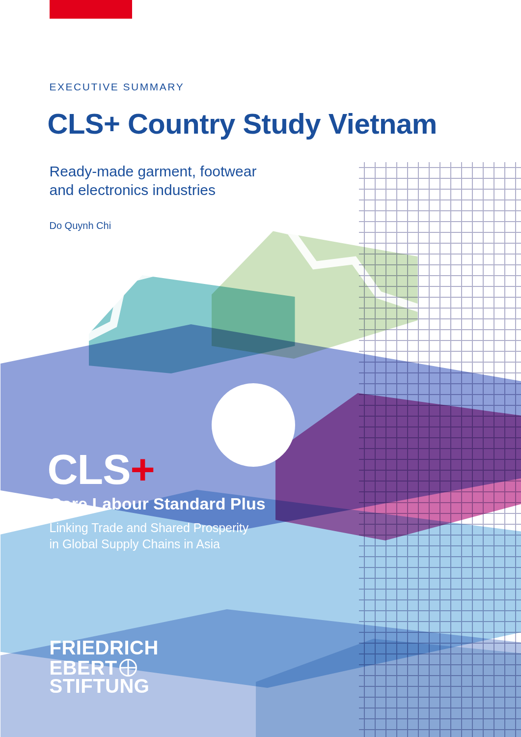Executive Summary
CLS+ Country Study Vietnam
Ready-made garment, footwear
and electronics industries
Do Quynh Chi
CLS+
Core Labour Standard Plus
Linking Trade and Shared Prosperity
in Global Supply Chains in Asia
FRIEDRICH EBERT STIFTUNG